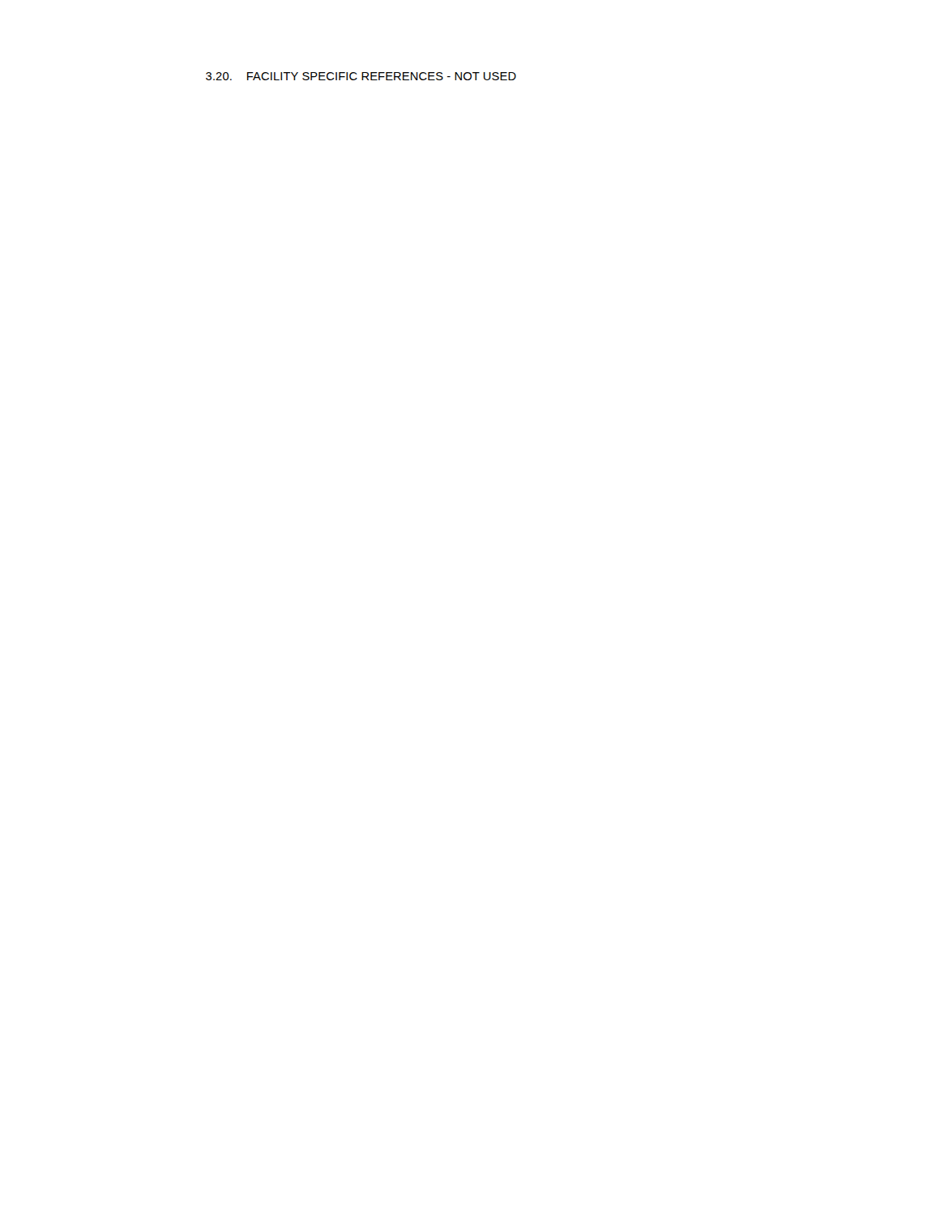3.20. FACILITY SPECIFIC REFERENCES - NOT USED